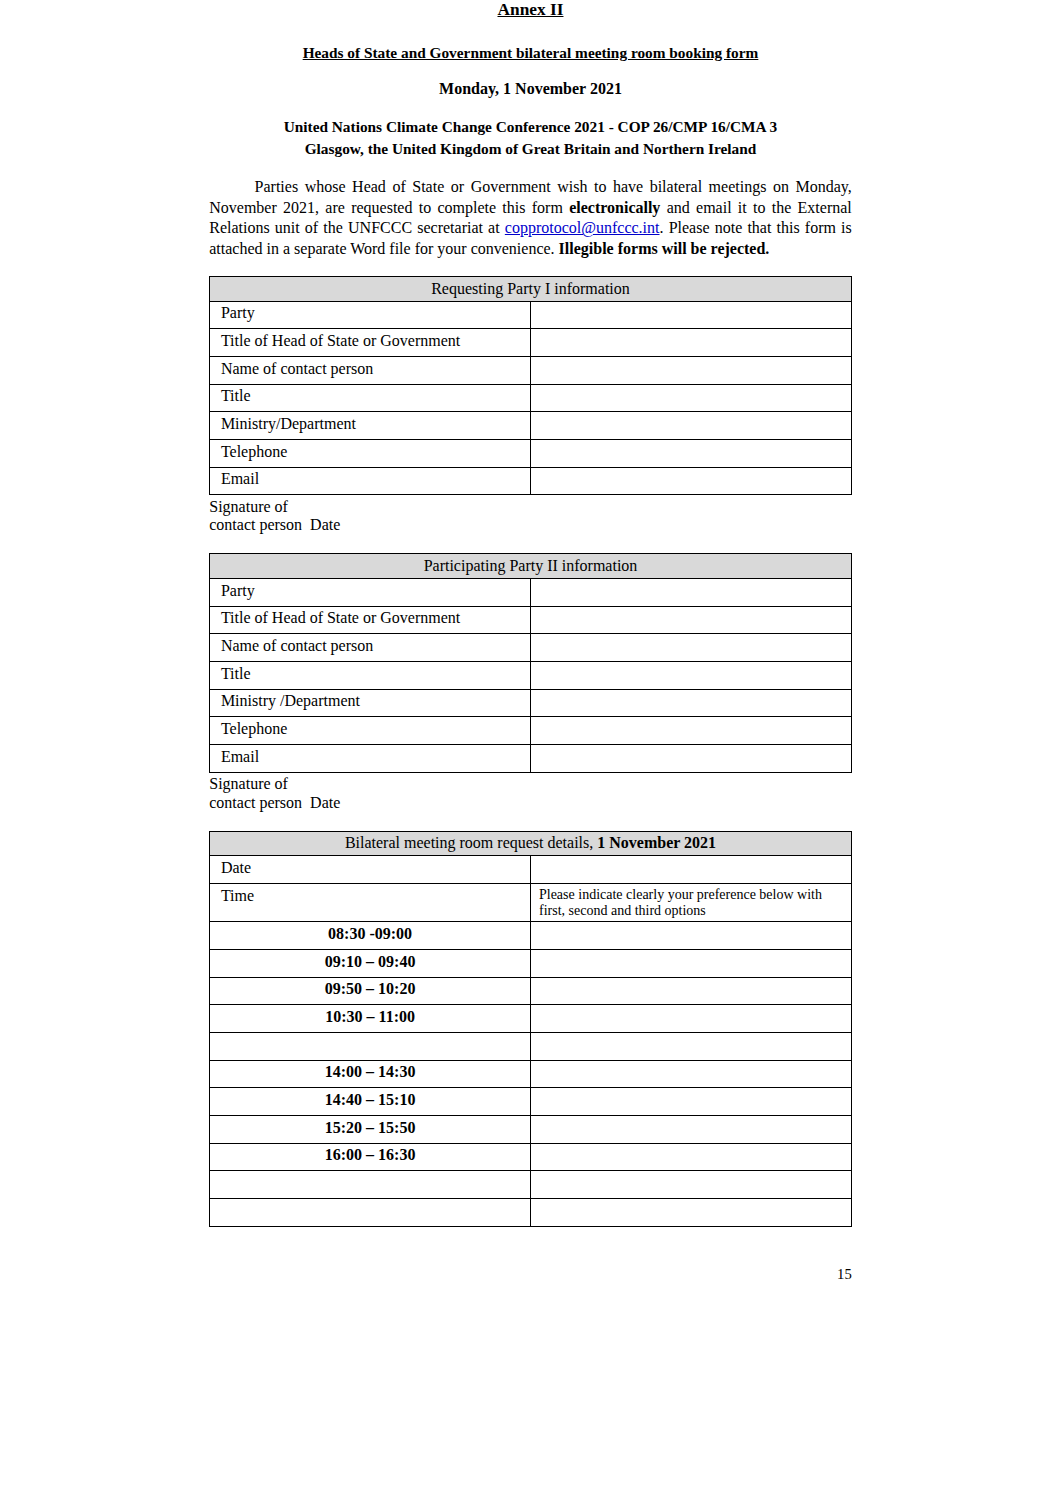Annex II
Heads of State and Government bilateral meeting room booking form
Monday, 1 November 2021
United Nations Climate Change Conference 2021 - COP 26/CMP 16/CMA 3
Glasgow, the United Kingdom of Great Britain and Northern Ireland
Parties whose Head of State or Government wish to have bilateral meetings on Monday, November 2021, are requested to complete this form electronically and email it to the External Relations unit of the UNFCCC secretariat at copprotocol@unfccc.int. Please note that this form is attached in a separate Word file for your convenience. Illegible forms will be rejected.
| Requesting Party I information |
| --- |
| Party | |
| Title of Head of State or Government | |
| Name of contact person | |
| Title | |
| Ministry/Department | |
| Telephone | |
| Email | |
Signature of
contact person Date
| Participating Party II information |
| --- |
| Party | |
| Title of Head of State or Government | |
| Name of contact person | |
| Title | |
| Ministry /Department | |
| Telephone | |
| Email | |
Signature of
contact person Date
| Bilateral meeting room request details, 1 November 2021 |
| --- |
| Date | |
| Time | Please indicate clearly your preference below with first, second and third options |
| 08:30 -09:00 | |
| 09:10 – 09:40 | |
| 09:50 – 10:20 | |
| 10:30 – 11:00 | |
| 14:00 – 14:30 | |
| 14:40 – 15:10 | |
| 15:20 – 15:50 | |
| 16:00 – 16:30 | |
15